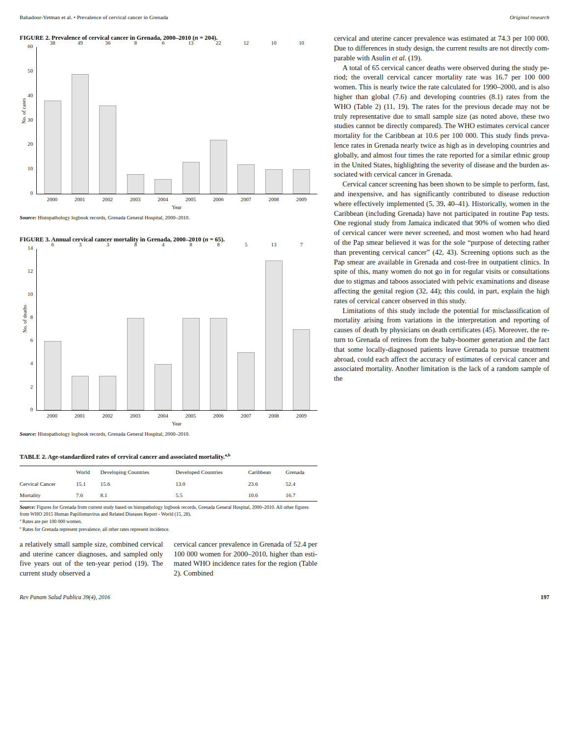Bahadoor-Yetman et al. • Prevalence of cervical cancer in Grenada
Original research
FIGURE 2. Prevalence of cervical cancer in Grenada, 2000–2010 (n = 204).
No. of cases
60 50 40 30 20 10 0
38
49
36
8
6
13
22
12
10
10
20002001200220032004 20052006200720082009
Year
Source: Histopathology logbook records, Grenada General Hospital, 2000–2010.
FIGURE 3. Annual cervical cancer mortality in Grenada, 2000–2010 (n = 65).
No. of deaths
14 12 10 8 6 4 2 0
6
3
3
8
4
8
8
5
13
7
20002001200220032004 20052006200720082009
Year
Source: Histopathology logbook records, Grenada General Hospital, 2000–2010.
TABLE 2. Age-standardized rates of cervical cancer and associated mortality.a,b
| | World | Developing Countries | Developed Countries | Caribbean | Grenada |
| --- | --- | --- | --- | --- | --- |
| Cervical Cancer | 15.1 | 15.6 | 13.0 | 23.6 | 52.4 |
| Mortality | 7.6 | 8.1 | 5.5 | 10.6 | 16.7 |
Source: Figures for Grenada from current study based on histopathology logbook records, Grenada General Hospital, 2000–2010. All other figures from WHO 2015 Human Papillomavirus and Related Diseases Report - World (15, 28).
a Rates are per 100 000 women.
b Rates for Grenada represent prevalence, all other rates represent incidence.
a relatively small sample size, combined cervical and uterine cancer diagnoses, and sampled only five years out of the ten-year period (19). The current study observed a
cervical cancer prevalence in Grenada of 52.4 per 100 000 women for 2000–2010, higher than estimated WHO incidence rates for the region (Table 2). Combined
cervical and uterine cancer prevalence was estimated at 74.3 per 100 000. Due to differences in study design, the current results are not directly comparable with Asulin et al. (19).
A total of 65 cervical cancer deaths were observed during the study period; the overall cervical cancer mortality rate was 16.7 per 100 000 women. This is nearly twice the rate calculated for 1990–2000, and is also higher than global (7.6) and developing countries (8.1) rates from the WHO (Table 2) (11, 19). The rates for the previous decade may not be truly representative due to small sample size (as noted above, these two studies cannot be directly compared). The WHO estimates cervical cancer mortality for the Caribbean at 10.6 per 100 000. This study finds prevalence rates in Grenada nearly twice as high as in developing countries and globally, and almost four times the rate reported for a similar ethnic group in the United States, highlighting the severity of disease and the burden associated with cervical cancer in Grenada.
Cervical cancer screening has been shown to be simple to perform, fast, and inexpensive, and has significantly contributed to disease reduction where effectively implemented (5, 39, 40–41). Historically, women in the Caribbean (including Grenada) have not participated in routine Pap tests. One regional study from Jamaica indicated that 90% of women who died of cervical cancer were never screened, and most women who had heard of the Pap smear believed it was for the sole “purpose of detecting rather than preventing cervical cancer” (42, 43). Screening options such as the Pap smear are available in Grenada and cost-free in outpatient clinics. In spite of this, many women do not go in for regular visits or consultations due to stigmas and taboos associated with pelvic examinations and disease affecting the genital region (32, 44); this could, in part, explain the high rates of cervical cancer observed in this study.
Limitations of this study include the potential for misclassification of mortality arising from variations in the interpretation and reporting of causes of death by physicians on death certificates (45). Moreover, the return to Grenada of retirees from the baby-boomer generation and the fact that some locally-diagnosed patients leave Grenada to pursue treatment abroad, could each affect the accuracy of estimates of cervical cancer and associated mortality. Another limitation is the lack of a random sample of the
Rev Panam Salud Publica 39(4), 2016
197